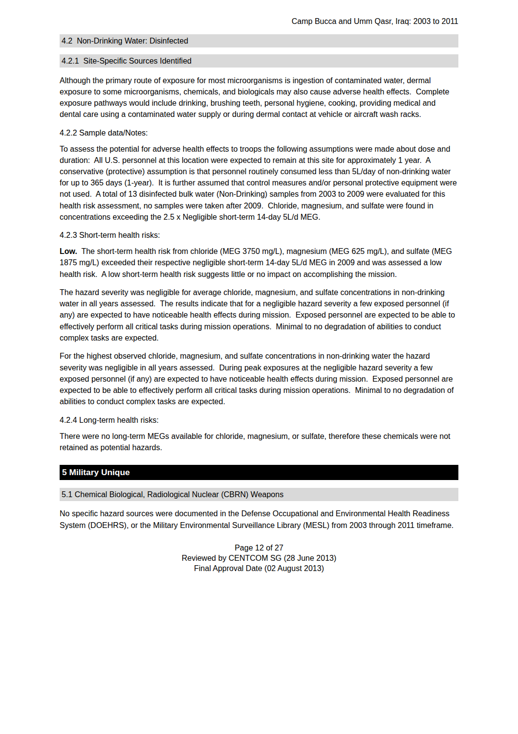Camp Bucca and Umm Qasr, Iraq: 2003 to 2011
4.2 Non-Drinking Water: Disinfected
4.2.1 Site-Specific Sources Identified
Although the primary route of exposure for most microorganisms is ingestion of contaminated water, dermal exposure to some microorganisms, chemicals, and biologicals may also cause adverse health effects. Complete exposure pathways would include drinking, brushing teeth, personal hygiene, cooking, providing medical and dental care using a contaminated water supply or during dermal contact at vehicle or aircraft wash racks.
4.2.2 Sample data/Notes:
To assess the potential for adverse health effects to troops the following assumptions were made about dose and duration: All U.S. personnel at this location were expected to remain at this site for approximately 1 year. A conservative (protective) assumption is that personnel routinely consumed less than 5L/day of non-drinking water for up to 365 days (1-year). It is further assumed that control measures and/or personal protective equipment were not used. A total of 13 disinfected bulk water (Non-Drinking) samples from 2003 to 2009 were evaluated for this health risk assessment, no samples were taken after 2009. Chloride, magnesium, and sulfate were found in concentrations exceeding the 2.5 x Negligible short-term 14-day 5L/d MEG.
4.2.3 Short-term health risks:
Low. The short-term health risk from chloride (MEG 3750 mg/L), magnesium (MEG 625 mg/L), and sulfate (MEG 1875 mg/L) exceeded their respective negligible short-term 14-day 5L/d MEG in 2009 and was assessed a low health risk. A low short-term health risk suggests little or no impact on accomplishing the mission.
The hazard severity was negligible for average chloride, magnesium, and sulfate concentrations in non-drinking water in all years assessed. The results indicate that for a negligible hazard severity a few exposed personnel (if any) are expected to have noticeable health effects during mission. Exposed personnel are expected to be able to effectively perform all critical tasks during mission operations. Minimal to no degradation of abilities to conduct complex tasks are expected.
For the highest observed chloride, magnesium, and sulfate concentrations in non-drinking water the hazard severity was negligible in all years assessed. During peak exposures at the negligible hazard severity a few exposed personnel (if any) are expected to have noticeable health effects during mission. Exposed personnel are expected to be able to effectively perform all critical tasks during mission operations. Minimal to no degradation of abilities to conduct complex tasks are expected.
4.2.4 Long-term health risks:
There were no long-term MEGs available for chloride, magnesium, or sulfate, therefore these chemicals were not retained as potential hazards.
5 Military Unique
5.1 Chemical Biological, Radiological Nuclear (CBRN) Weapons
No specific hazard sources were documented in the Defense Occupational and Environmental Health Readiness System (DOEHRS), or the Military Environmental Surveillance Library (MESL) from 2003 through 2011 timeframe.
Page 12 of 27
Reviewed by CENTCOM SG (28 June 2013)
Final Approval Date (02 August 2013)